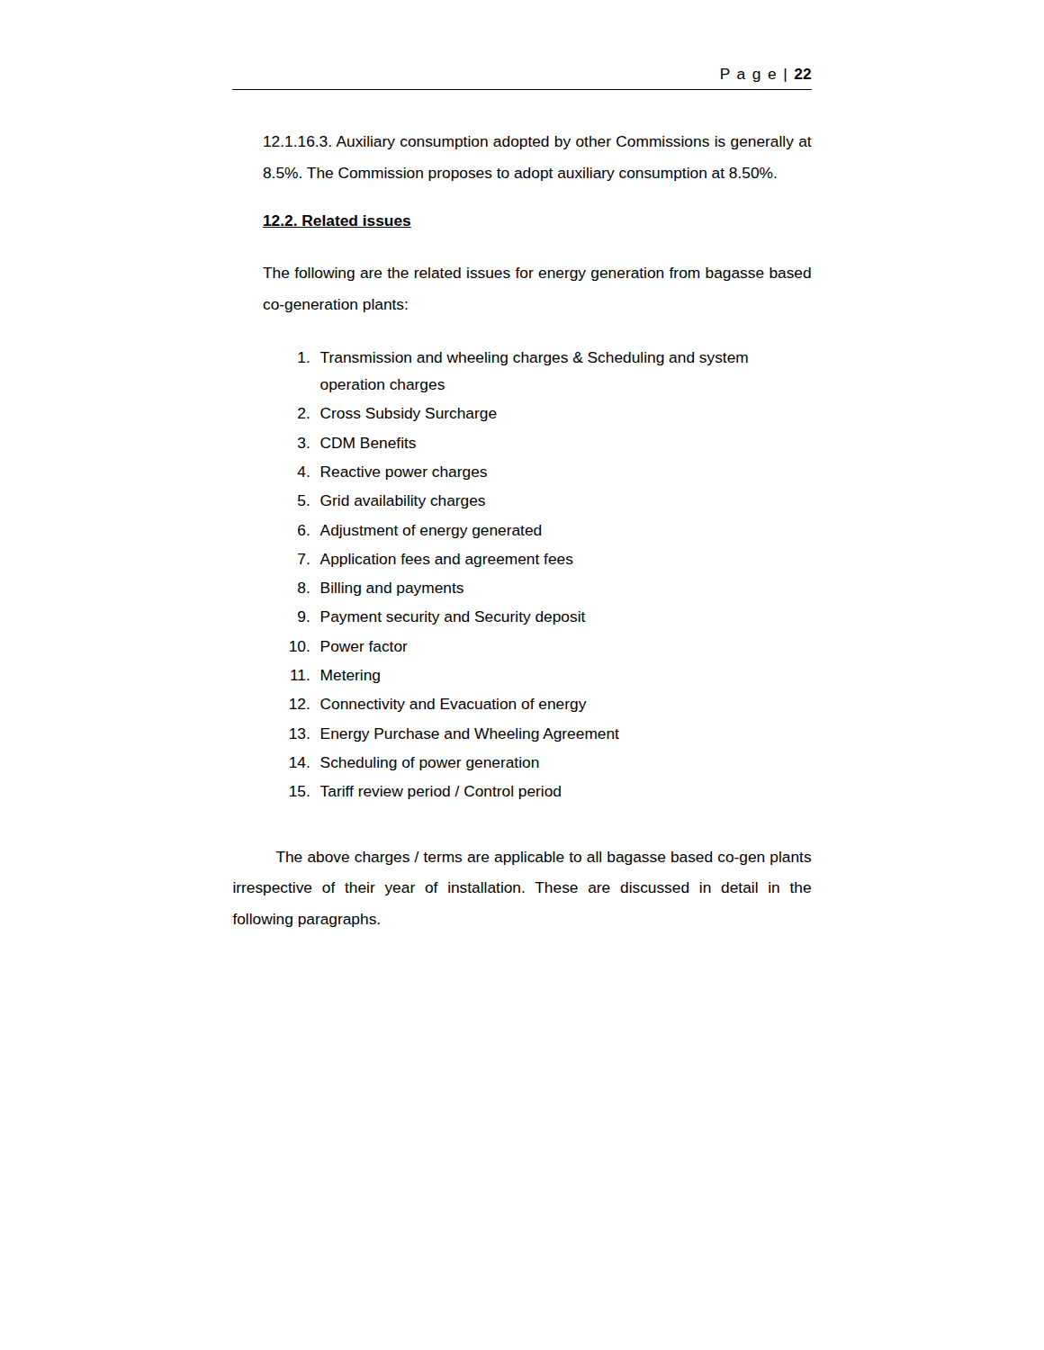P a g e | 22
12.1.16.3. Auxiliary consumption adopted by other Commissions is generally at 8.5%. The Commission proposes to adopt auxiliary consumption at 8.50%.
12.2. Related issues
The following are the related issues for energy generation from bagasse based co-generation plants:
Transmission and wheeling charges & Scheduling and system operation charges
Cross Subsidy Surcharge
CDM Benefits
Reactive power charges
Grid availability charges
Adjustment of energy generated
Application fees and agreement fees
Billing and payments
Payment security and Security deposit
Power factor
Metering
Connectivity and Evacuation of energy
Energy Purchase and Wheeling Agreement
Scheduling of power generation
Tariff review period / Control period
The above charges / terms are applicable to all bagasse based co-gen plants irrespective of their year of installation. These are discussed in detail in the following paragraphs.